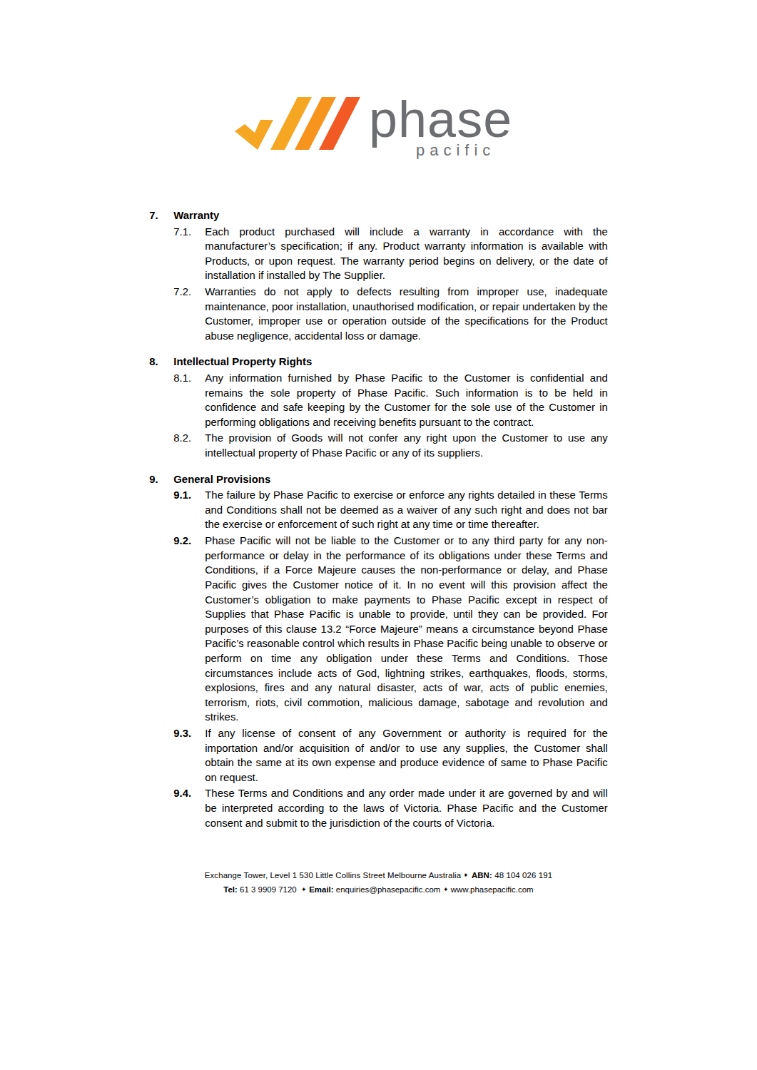phase pacific
7. Warranty
7.1. Each product purchased will include a warranty in accordance with the manufacturer’s specification; if any. Product warranty information is available with Products, or upon request. The warranty period begins on delivery, or the date of installation if installed by The Supplier.
7.2. Warranties do not apply to defects resulting from improper use, inadequate maintenance, poor installation, unauthorised modification, or repair undertaken by the Customer, improper use or operation outside of the specifications for the Product abuse negligence, accidental loss or damage.
8. Intellectual Property Rights
8.1. Any information furnished by Phase Pacific to the Customer is confidential and remains the sole property of Phase Pacific. Such information is to be held in confidence and safe keeping by the Customer for the sole use of the Customer in performing obligations and receiving benefits pursuant to the contract.
8.2. The provision of Goods will not confer any right upon the Customer to use any intellectual property of Phase Pacific or any of its suppliers.
9. General Provisions
9.1. The failure by Phase Pacific to exercise or enforce any rights detailed in these Terms and Conditions shall not be deemed as a waiver of any such right and does not bar the exercise or enforcement of such right at any time or time thereafter.
9.2. Phase Pacific will not be liable to the Customer or to any third party for any non-performance or delay in the performance of its obligations under these Terms and Conditions, if a Force Majeure causes the non-performance or delay, and Phase Pacific gives the Customer notice of it. In no event will this provision affect the Customer’s obligation to make payments to Phase Pacific except in respect of Supplies that Phase Pacific is unable to provide, until they can be provided. For purposes of this clause 13.2 “Force Majeure” means a circumstance beyond Phase Pacific’s reasonable control which results in Phase Pacific being unable to observe or perform on time any obligation under these Terms and Conditions. Those circumstances include acts of God, lightning strikes, earthquakes, floods, storms, explosions, fires and any natural disaster, acts of war, acts of public enemies, terrorism, riots, civil commotion, malicious damage, sabotage and revolution and strikes.
9.3. If any license of consent of any Government or authority is required for the importation and/or acquisition of and/or to use any supplies, the Customer shall obtain the same at its own expense and produce evidence of same to Phase Pacific on request.
9.4. These Terms and Conditions and any order made under it are governed by and will be interpreted according to the laws of Victoria. Phase Pacific and the Customer consent and submit to the jurisdiction of the courts of Victoria.
Exchange Tower, Level 1 530 Little Collins Street Melbourne Australia ✦ ABN: 48 104 026 191
Tel: 61 3 9909 7120 ✦ Email: enquiries@phasepacific.com ✦ www.phasepacific.com